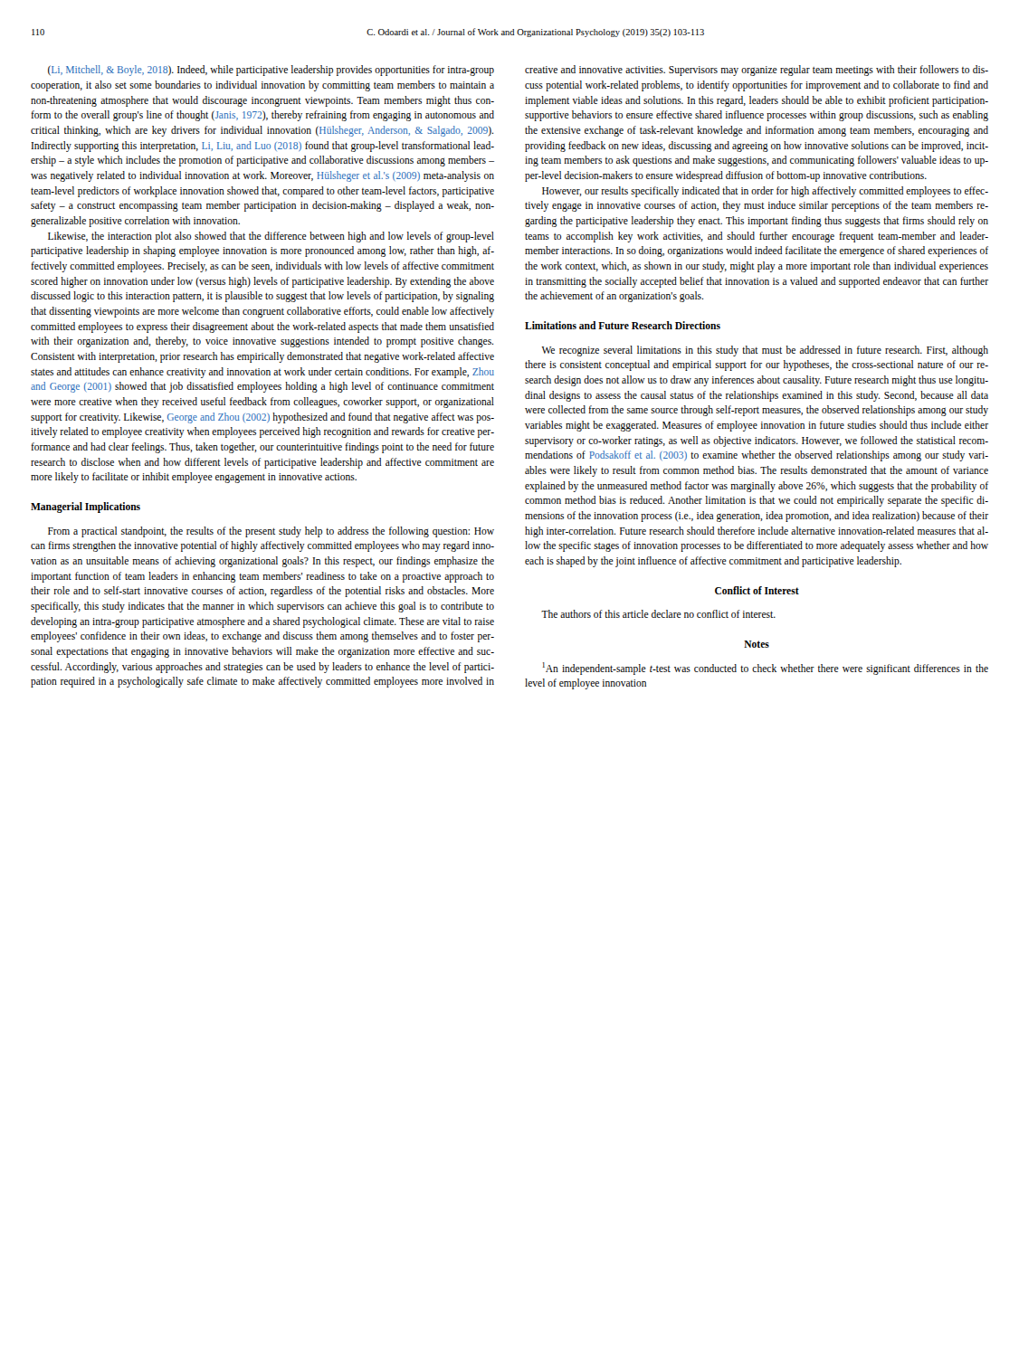110 C. Odoardi et al. / Journal of Work and Organizational Psychology (2019) 35(2) 103-113
(Li, Mitchell, & Boyle, 2018). Indeed, while participative leadership provides opportunities for intra-group cooperation, it also set some boundaries to individual innovation by committing team members to maintain a non-threatening atmosphere that would discourage incongruent viewpoints. Team members might thus conform to the overall group's line of thought (Janis, 1972), thereby refraining from engaging in autonomous and critical thinking, which are key drivers for individual innovation (Hülsheger, Anderson, & Salgado, 2009). Indirectly supporting this interpretation, Li, Liu, and Luo (2018) found that group-level transformational leadership – a style which includes the promotion of participative and collaborative discussions among members – was negatively related to individual innovation at work. Moreover, Hülsheger et al.'s (2009) meta-analysis on team-level predictors of workplace innovation showed that, compared to other team-level factors, participative safety – a construct encompassing team member participation in decision-making – displayed a weak, non-generalizable positive correlation with innovation.
Likewise, the interaction plot also showed that the difference between high and low levels of group-level participative leadership in shaping employee innovation is more pronounced among low, rather than high, affectively committed employees. Precisely, as can be seen, individuals with low levels of affective commitment scored higher on innovation under low (versus high) levels of participative leadership. By extending the above discussed logic to this interaction pattern, it is plausible to suggest that low levels of participation, by signaling that dissenting viewpoints are more welcome than congruent collaborative efforts, could enable low affectively committed employees to express their disagreement about the work-related aspects that made them unsatisfied with their organization and, thereby, to voice innovative suggestions intended to prompt positive changes. Consistent with interpretation, prior research has empirically demonstrated that negative work-related affective states and attitudes can enhance creativity and innovation at work under certain conditions. For example, Zhou and George (2001) showed that job dissatisfied employees holding a high level of continuance commitment were more creative when they received useful feedback from colleagues, coworker support, or organizational support for creativity. Likewise, George and Zhou (2002) hypothesized and found that negative affect was positively related to employee creativity when employees perceived high recognition and rewards for creative performance and had clear feelings. Thus, taken together, our counterintuitive findings point to the need for future research to disclose when and how different levels of participative leadership and affective commitment are more likely to facilitate or inhibit employee engagement in innovative actions.
Managerial Implications
From a practical standpoint, the results of the present study help to address the following question: How can firms strengthen the innovative potential of highly affectively committed employees who may regard innovation as an unsuitable means of achieving organizational goals? In this respect, our findings emphasize the important function of team leaders in enhancing team members' readiness to take on a proactive approach to their role and to self-start innovative courses of action, regardless of the potential risks and obstacles. More specifically, this study indicates that the manner in which supervisors can achieve this goal is to contribute to developing an intra-group participative atmosphere and a shared psychological climate. These are vital to raise employees' confidence in their own ideas, to exchange and discuss them among themselves and to foster personal expectations that engaging in innovative behaviors will make the organization more effective and successful. Accordingly, various approaches and strategies can be used by leaders to enhance the level of participation required in a psychologically safe climate to make affectively committed employees more involved in creative and innovative activities. Supervisors may organize regular team meetings with their followers to discuss potential work-related problems, to identify opportunities for improvement and to collaborate to find and implement viable ideas and solutions. In this regard, leaders should be able to exhibit proficient participation-supportive behaviors to ensure effective shared influence processes within group discussions, such as enabling the extensive exchange of task-relevant knowledge and information among team members, encouraging and providing feedback on new ideas, discussing and agreeing on how innovative solutions can be improved, inciting team members to ask questions and make suggestions, and communicating followers' valuable ideas to upper-level decision-makers to ensure widespread diffusion of bottom-up innovative contributions.
However, our results specifically indicated that in order for high affectively committed employees to effectively engage in innovative courses of action, they must induce similar perceptions of the team members regarding the participative leadership they enact. This important finding thus suggests that firms should rely on teams to accomplish key work activities, and should further encourage frequent team-member and leader-member interactions. In so doing, organizations would indeed facilitate the emergence of shared experiences of the work context, which, as shown in our study, might play a more important role than individual experiences in transmitting the socially accepted belief that innovation is a valued and supported endeavor that can further the achievement of an organization's goals.
Limitations and Future Research Directions
We recognize several limitations in this study that must be addressed in future research. First, although there is consistent conceptual and empirical support for our hypotheses, the cross-sectional nature of our research design does not allow us to draw any inferences about causality. Future research might thus use longitudinal designs to assess the causal status of the relationships examined in this study. Second, because all data were collected from the same source through self-report measures, the observed relationships among our study variables might be exaggerated. Measures of employee innovation in future studies should thus include either supervisory or co-worker ratings, as well as objective indicators. However, we followed the statistical recommendations of Podsakoff et al. (2003) to examine whether the observed relationships among our study variables were likely to result from common method bias. The results demonstrated that the amount of variance explained by the unmeasured method factor was marginally above 26%, which suggests that the probability of common method bias is reduced. Another limitation is that we could not empirically separate the specific dimensions of the innovation process (i.e., idea generation, idea promotion, and idea realization) because of their high inter-correlation. Future research should therefore include alternative innovation-related measures that allow the specific stages of innovation processes to be differentiated to more adequately assess whether and how each is shaped by the joint influence of affective commitment and participative leadership.
Conflict of Interest
The authors of this article declare no conflict of interest.
Notes
1An independent-sample t-test was conducted to check whether there were significant differences in the level of employee innovation